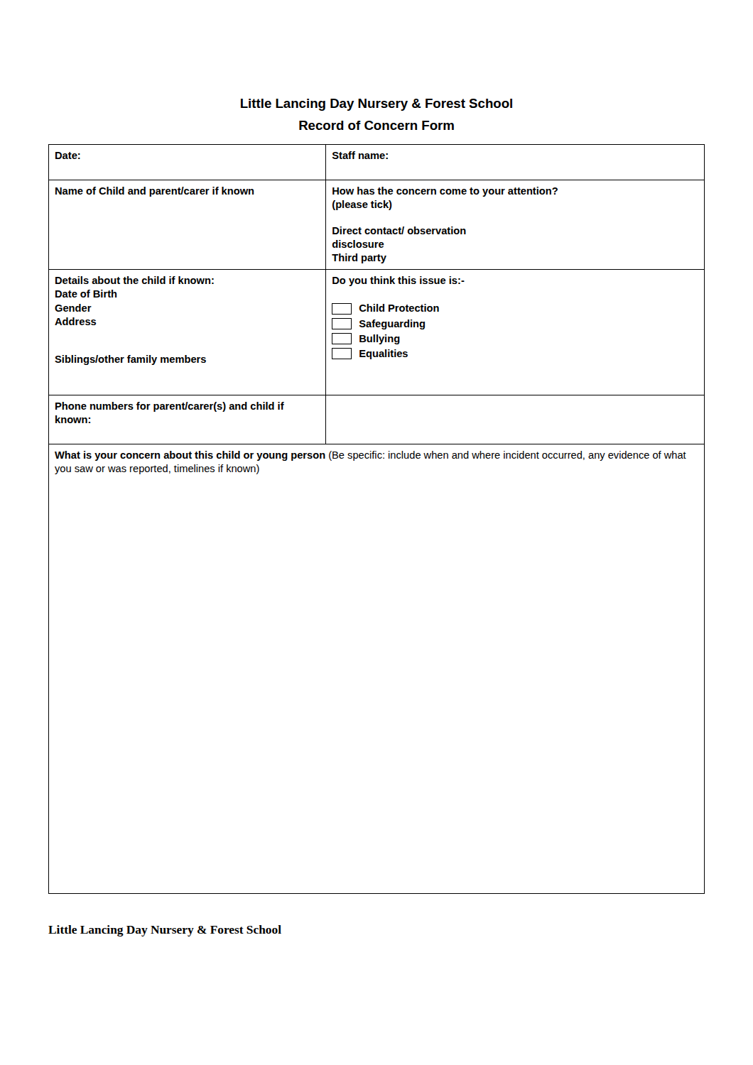Little Lancing Day Nursery & Forest School
Record of Concern Form
| Date: | Staff name: |
| Name of Child and parent/carer if known | How has the concern come to your attention? (please tick) Direct contact/ observation disclosure Third party |
| Details about the child if known: Date of Birth Gender Address Siblings/other family members | Do you think this issue is:- Child Protection Safeguarding Bullying Equalities |
| Phone numbers for parent/carer(s) and child if known: | |
| What is your concern about this child or young person (Be specific: include when and where incident occurred, any evidence of what you saw or was reported, timelines if known) |
Little Lancing Day Nursery & Forest School